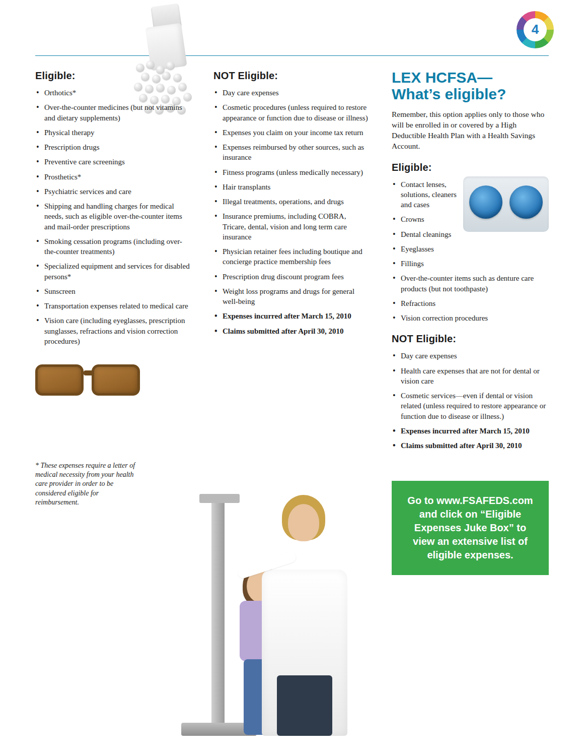4
Eligible:
Orthotics*
Over-the-counter medicines (but not vitamins and dietary supplements)
Physical therapy
Prescription drugs
Preventive care screenings
Prosthetics*
Psychiatric services and care
Shipping and handling charges for medical needs, such as eligible over-the-counter items and mail-order prescriptions
Smoking cessation programs (including over-the-counter treatments)
Specialized equipment and services for disabled persons*
Sunscreen
Transportation expenses related to medical care
Vision care (including eyeglasses, prescription sunglasses, refractions and vision correction procedures)
* These expenses require a letter of medical necessity from your health care provider in order to be considered eligible for reimbursement.
NOT Eligible:
Day care expenses
Cosmetic procedures (unless required to restore appearance or function due to disease or illness)
Expenses you claim on your income tax return
Expenses reimbursed by other sources, such as insurance
Fitness programs (unless medically necessary)
Hair transplants
Illegal treatments, operations, and drugs
Insurance premiums, including COBRA, Tricare, dental, vision and long term care insurance
Physician retainer fees including boutique and concierge practice membership fees
Prescription drug discount program fees
Weight loss programs and drugs for general well-being
Expenses incurred after March 15, 2010
Claims submitted after April 30, 2010
LEX HCFSA—
What’s eligible?
Remember, this option applies only to those who will be enrolled in or covered by a High Deductible Health Plan with a Health Savings Account.
Eligible:
Contact lenses, solutions, cleaners and cases
Crowns
Dental cleanings
Eyeglasses
Fillings
Over-the-counter items such as denture care products (but not toothpaste)
Refractions
Vision correction procedures
NOT Eligible:
Day care expenses
Health care expenses that are not for dental or vision care
Cosmetic services—even if dental or vision related (unless required to restore appearance or function due to disease or illness.)
Expenses incurred after March 15, 2010
Claims submitted after April 30, 2010
Go to www.FSAFEDS.com and click on “Eligible Expenses Juke Box” to view an extensive list of eligible expenses.